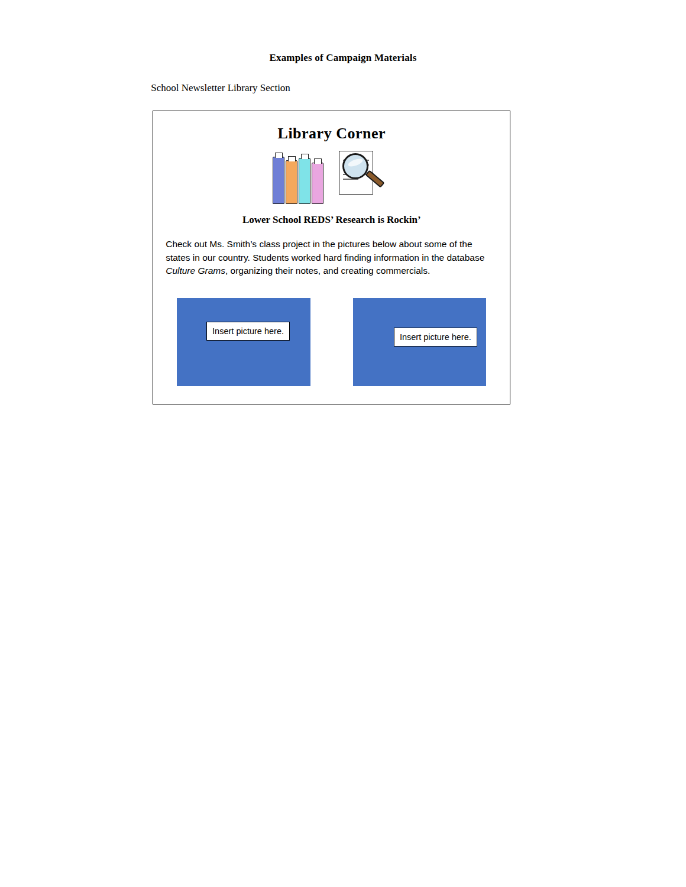Examples of Campaign Materials
School Newsletter Library Section
Library Corner
Lower School REDS’ Research is Rockin’
Check out Ms. Smith’s class project in the pictures below about some of the states in our country. Students worked hard finding information in the database Culture Grams, organizing their notes, and creating commercials.
Insert picture here.
Insert picture here.